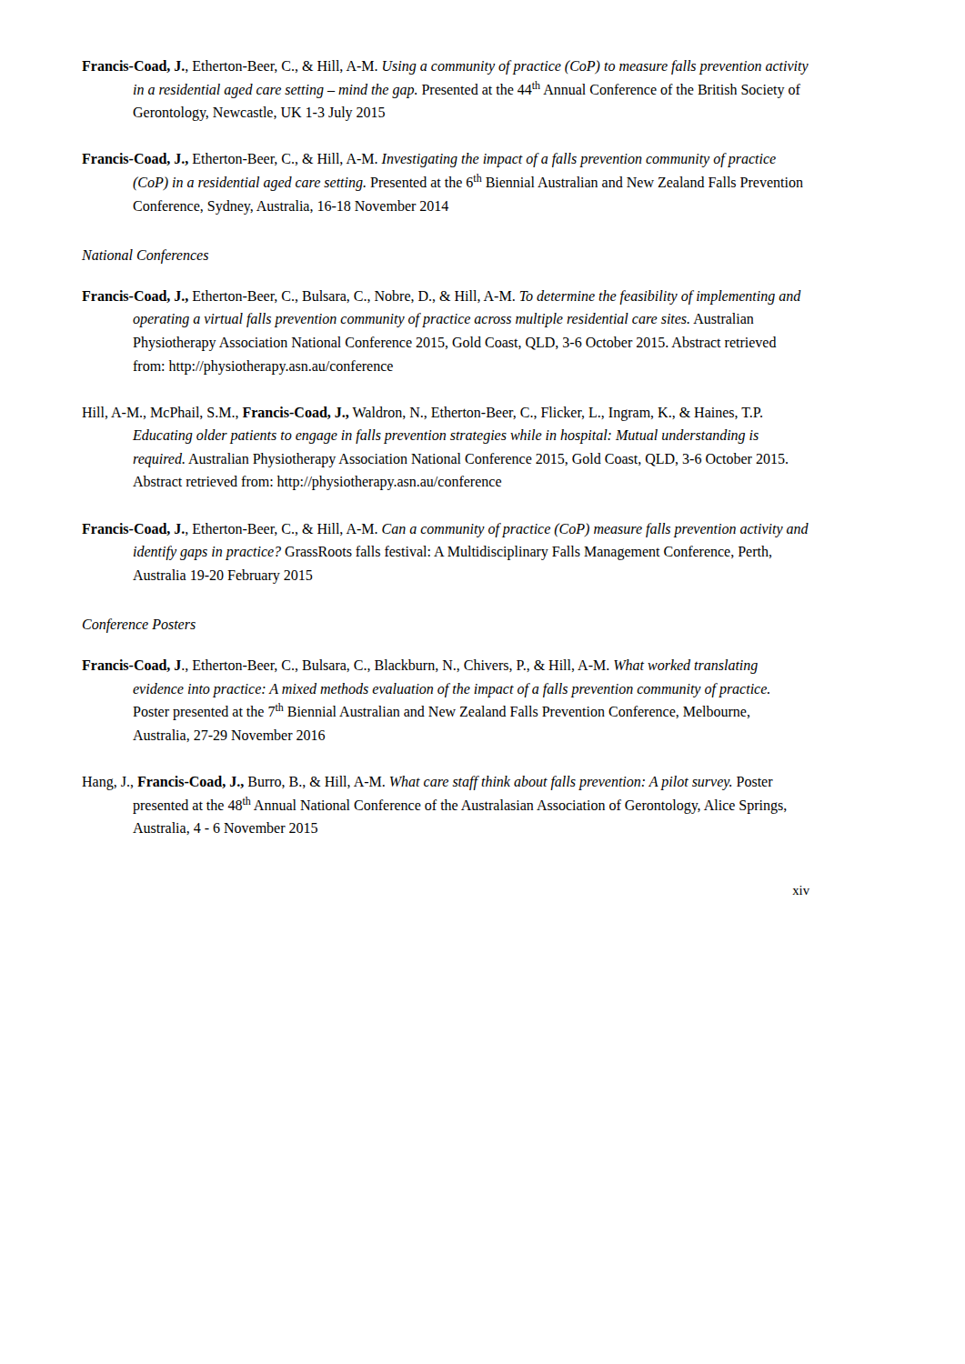Francis-Coad, J., Etherton-Beer, C., & Hill, A-M. Using a community of practice (CoP) to measure falls prevention activity in a residential aged care setting – mind the gap. Presented at the 44th Annual Conference of the British Society of Gerontology, Newcastle, UK 1-3 July 2015
Francis-Coad, J., Etherton-Beer, C., & Hill, A-M. Investigating the impact of a falls prevention community of practice (CoP) in a residential aged care setting. Presented at the 6th Biennial Australian and New Zealand Falls Prevention Conference, Sydney, Australia, 16-18 November 2014
National Conferences
Francis-Coad, J., Etherton-Beer, C., Bulsara, C., Nobre, D., & Hill, A-M. To determine the feasibility of implementing and operating a virtual falls prevention community of practice across multiple residential care sites. Australian Physiotherapy Association National Conference 2015, Gold Coast, QLD, 3-6 October 2015. Abstract retrieved from: http://physiotherapy.asn.au/conference
Hill, A-M., McPhail, S.M., Francis-Coad, J., Waldron, N., Etherton-Beer, C., Flicker, L., Ingram, K., & Haines, T.P. Educating older patients to engage in falls prevention strategies while in hospital: Mutual understanding is required. Australian Physiotherapy Association National Conference 2015, Gold Coast, QLD, 3-6 October 2015. Abstract retrieved from: http://physiotherapy.asn.au/conference
Francis-Coad, J., Etherton-Beer, C., & Hill, A-M. Can a community of practice (CoP) measure falls prevention activity and identify gaps in practice? GrassRoots falls festival: A Multidisciplinary Falls Management Conference, Perth, Australia 19-20 February 2015
Conference Posters
Francis-Coad, J., Etherton-Beer, C., Bulsara, C., Blackburn, N., Chivers, P., & Hill, A-M. What worked translating evidence into practice: A mixed methods evaluation of the impact of a falls prevention community of practice. Poster presented at the 7th Biennial Australian and New Zealand Falls Prevention Conference, Melbourne, Australia, 27-29 November 2016
Hang, J., Francis-Coad, J., Burro, B., & Hill, A-M. What care staff think about falls prevention: A pilot survey. Poster presented at the 48th Annual National Conference of the Australasian Association of Gerontology, Alice Springs, Australia, 4 - 6 November 2015
xiv